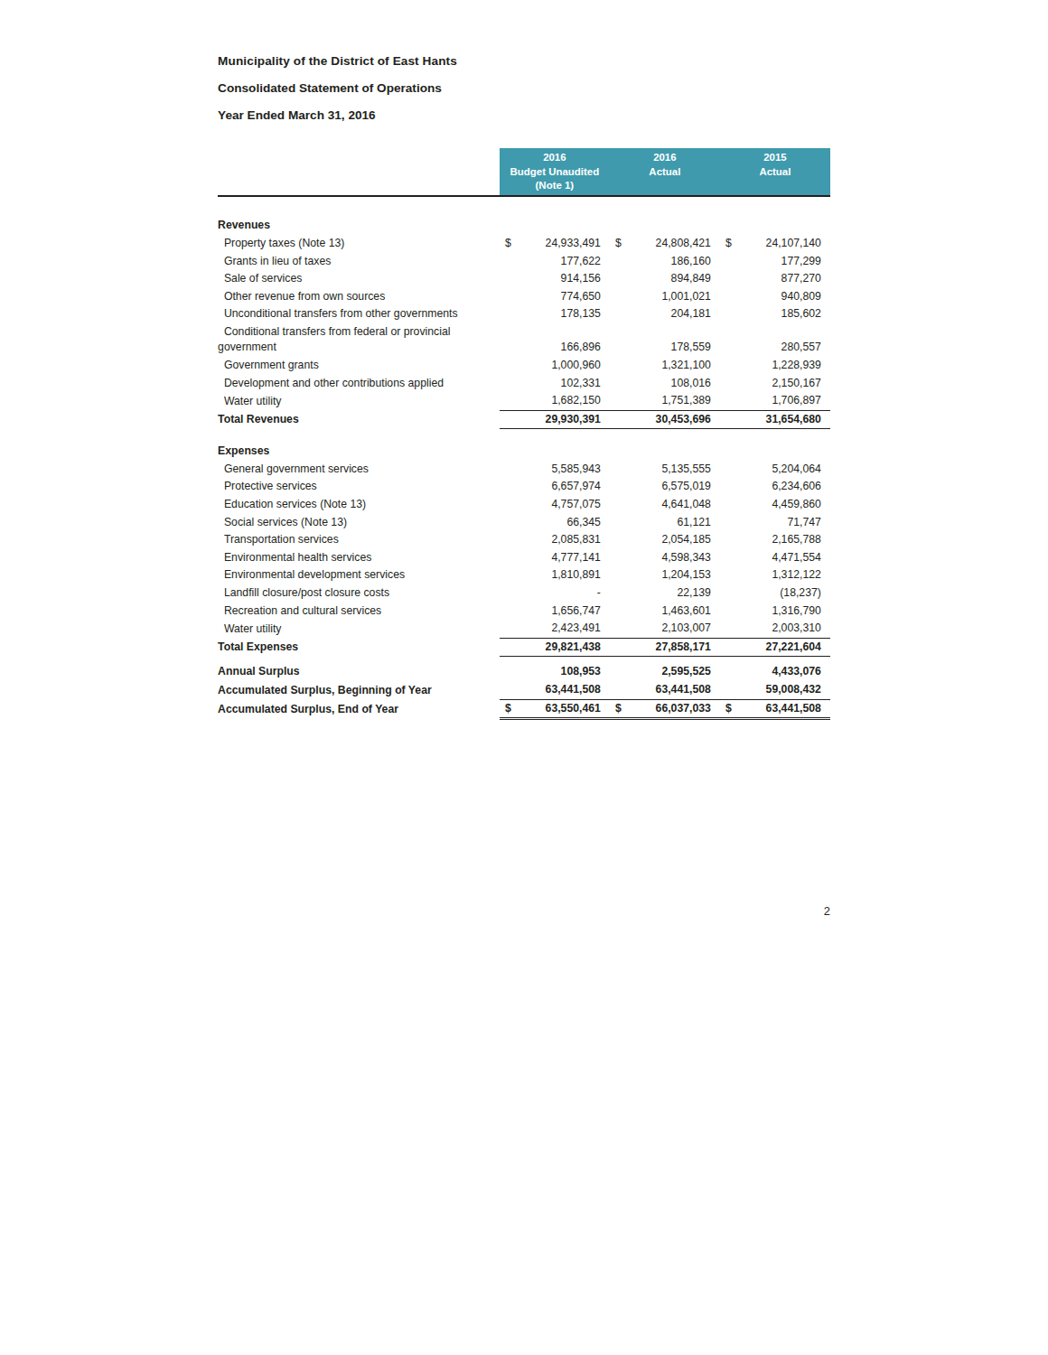Municipality of the District of East Hants
Consolidated Statement of Operations
Year Ended March 31, 2016
| | 2016 Budget Unaudited (Note 1) | 2016 Actual | 2015 Actual |
| --- | --- | --- | --- |
| Revenues | | | |
| Property taxes (Note 13) | $ 24,933,491 | $ 24,808,421 | $ 24,107,140 |
| Grants in lieu of taxes | 177,622 | 186,160 | 177,299 |
| Sale of services | 914,156 | 894,849 | 877,270 |
| Other revenue from own sources | 774,650 | 1,001,021 | 940,809 |
| Unconditional transfers from other governments | 178,135 | 204,181 | 185,602 |
| Conditional transfers from federal or provincial government | 166,896 | 178,559 | 280,557 |
| Government grants | 1,000,960 | 1,321,100 | 1,228,939 |
| Development and other contributions applied | 102,331 | 108,016 | 2,150,167 |
| Water utility | 1,682,150 | 1,751,389 | 1,706,897 |
| Total Revenues | 29,930,391 | 30,453,696 | 31,654,680 |
| Expenses | | | |
| General government services | 5,585,943 | 5,135,555 | 5,204,064 |
| Protective services | 6,657,974 | 6,575,019 | 6,234,606 |
| Education services (Note 13) | 4,757,075 | 4,641,048 | 4,459,860 |
| Social services (Note 13) | 66,345 | 61,121 | 71,747 |
| Transportation services | 2,085,831 | 2,054,185 | 2,165,788 |
| Environmental health services | 4,777,141 | 4,598,343 | 4,471,554 |
| Environmental development services | 1,810,891 | 1,204,153 | 1,312,122 |
| Landfill closure/post closure costs | - | 22,139 | (18,237) |
| Recreation and cultural services | 1,656,747 | 1,463,601 | 1,316,790 |
| Water utility | 2,423,491 | 2,103,007 | 2,003,310 |
| Total Expenses | 29,821,438 | 27,858,171 | 27,221,604 |
| Annual Surplus | 108,953 | 2,595,525 | 4,433,076 |
| Accumulated Surplus, Beginning of Year | 63,441,508 | 63,441,508 | 59,008,432 |
| Accumulated Surplus, End of Year | $ 63,550,461 | $ 66,037,033 | $ 63,441,508 |
2